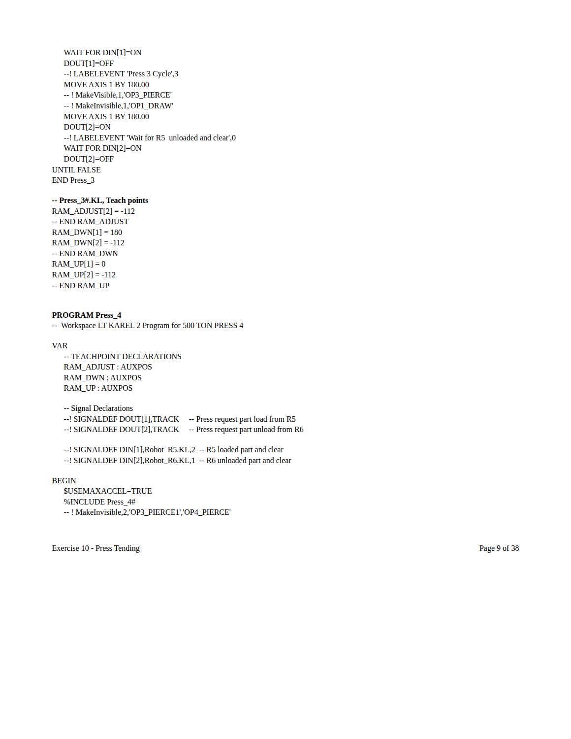WAIT FOR DIN[1]=ON
DOUT[1]=OFF
--! LABELEVENT 'Press 3 Cycle',3
MOVE AXIS 1 BY 180.00
-- ! MakeVisible,1,'OP3_PIERCE'
-- ! MakeInvisible,1,'OP1_DRAW'
MOVE AXIS 1 BY 180.00
DOUT[2]=ON
--! LABELEVENT 'Wait for R5  unloaded and clear',0
WAIT FOR DIN[2]=ON
DOUT[2]=OFF
UNTIL FALSE
END Press_3
-- Press_3#.KL, Teach points
RAM_ADJUST[2] = -112
-- END RAM_ADJUST
RAM_DWN[1] = 180
RAM_DWN[2] = -112
-- END RAM_DWN
RAM_UP[1] = 0
RAM_UP[2] = -112
-- END RAM_UP
PROGRAM Press_4
--  Workspace LT KAREL 2 Program for 500 TON PRESS 4
VAR
-- TEACHPOINT DECLARATIONS
RAM_ADJUST : AUXPOS
RAM_DWN : AUXPOS
RAM_UP : AUXPOS
-- Signal Declarations
--! SIGNALDEF DOUT[1],TRACK     -- Press request part load from R5
--! SIGNALDEF DOUT[2],TRACK     -- Press request part unload from R6
--! SIGNALDEF DIN[1],Robot_R5.KL,2  -- R5 loaded part and clear
--! SIGNALDEF DIN[2],Robot_R6.KL,1  -- R6 unloaded part and clear
BEGIN
$USEMAXACCEL=TRUE
%INCLUDE Press_4#
-- ! MakeInvisible,2,'OP3_PIERCE1','OP4_PIERCE'
Exercise 10 - Press Tending Page 9 of 38